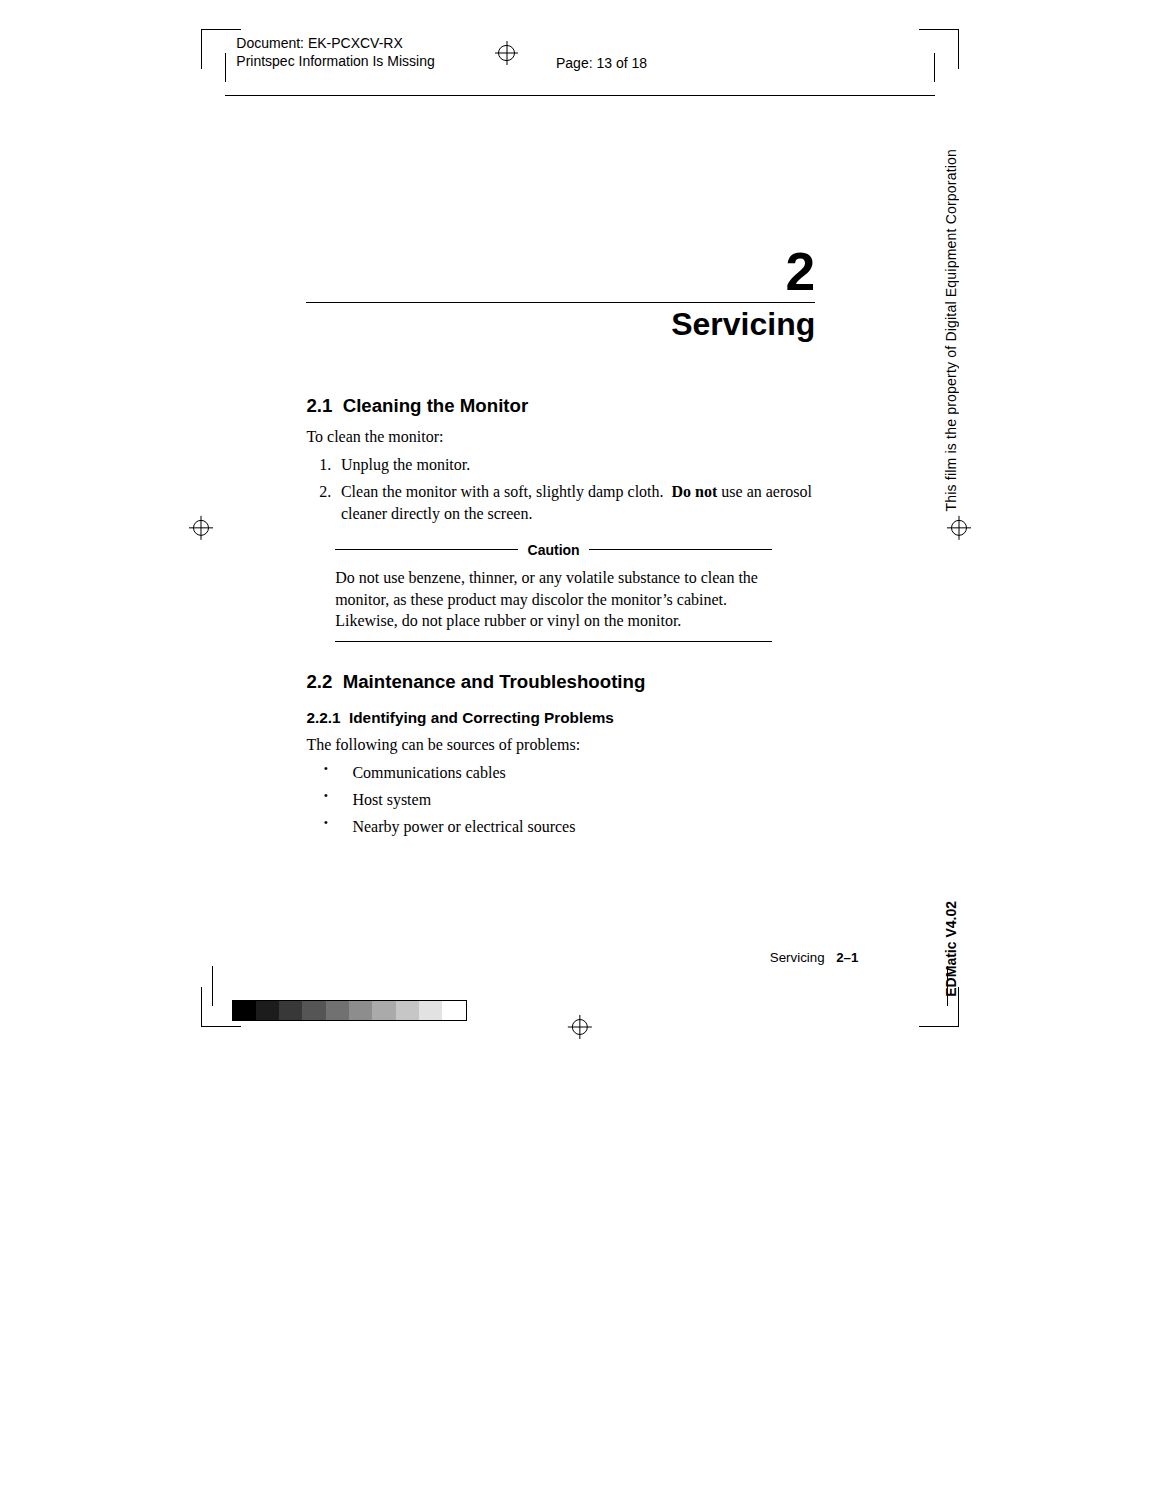Document: EK-PCXCV-RX
Printspec Information Is Missing
Page: 13 of 18
This film is the property of Digital Equipment Corporation
EDMatic V4.02
2
Servicing
2.1 Cleaning the Monitor
To clean the monitor:
Unplug the monitor.
Clean the monitor with a soft, slightly damp cloth. Do not use an aerosol cleaner directly on the screen.
Caution
Do not use benzene, thinner, or any volatile substance to clean the monitor, as these product may discolor the monitor’s cabinet. Likewise, do not place rubber or vinyl on the monitor.
2.2 Maintenance and Troubleshooting
2.2.1 Identifying and Correcting Problems
The following can be sources of problems:
Communications cables
Host system
Nearby power or electrical sources
Servicing2–1